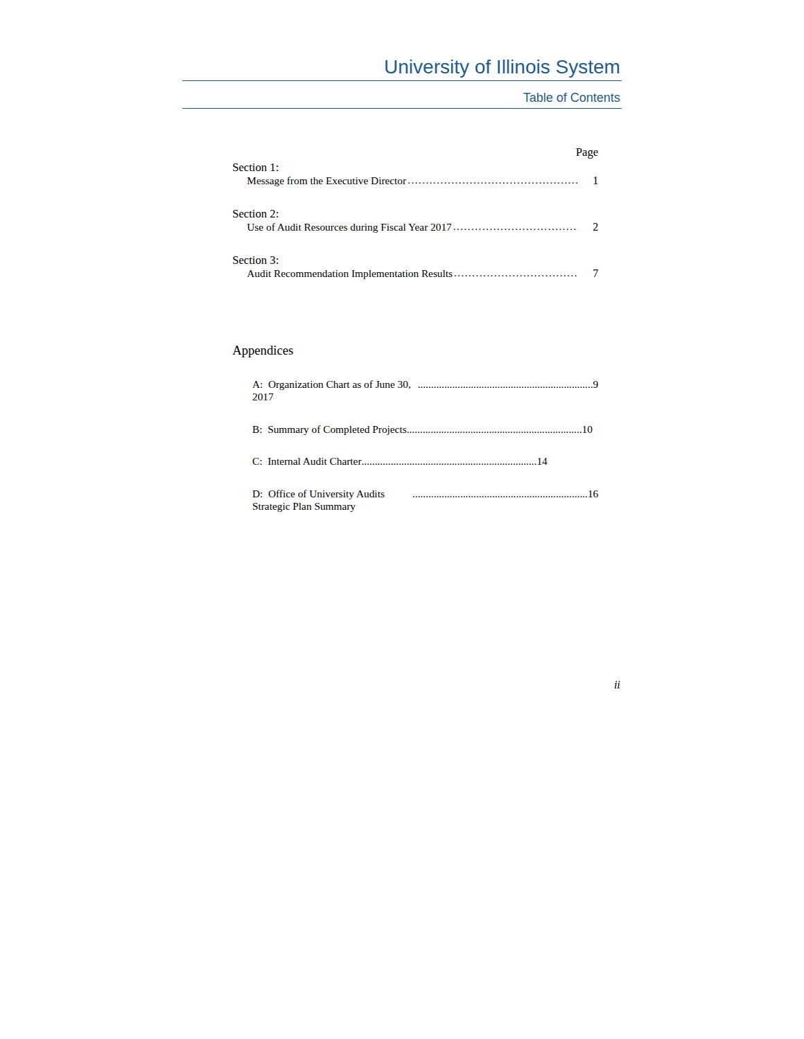University of Illinois System
Table of Contents
Page
Section 1:
Message from the Executive Director .................................................................................................. 1
Section 2:
Use of Audit Resources during Fiscal Year 2017 .................................................................. 2
Section 3:
Audit Recommendation Implementation Results .................................................................. 7
Appendices
A: Organization Chart as of June 30, 2017 .................................................................. 9
B: Summary of Completed Projects .................................................................. 10
C: Internal Audit Charter .................................................................. 14
D: Office of University Audits Strategic Plan Summary .................................................................. 16
ii